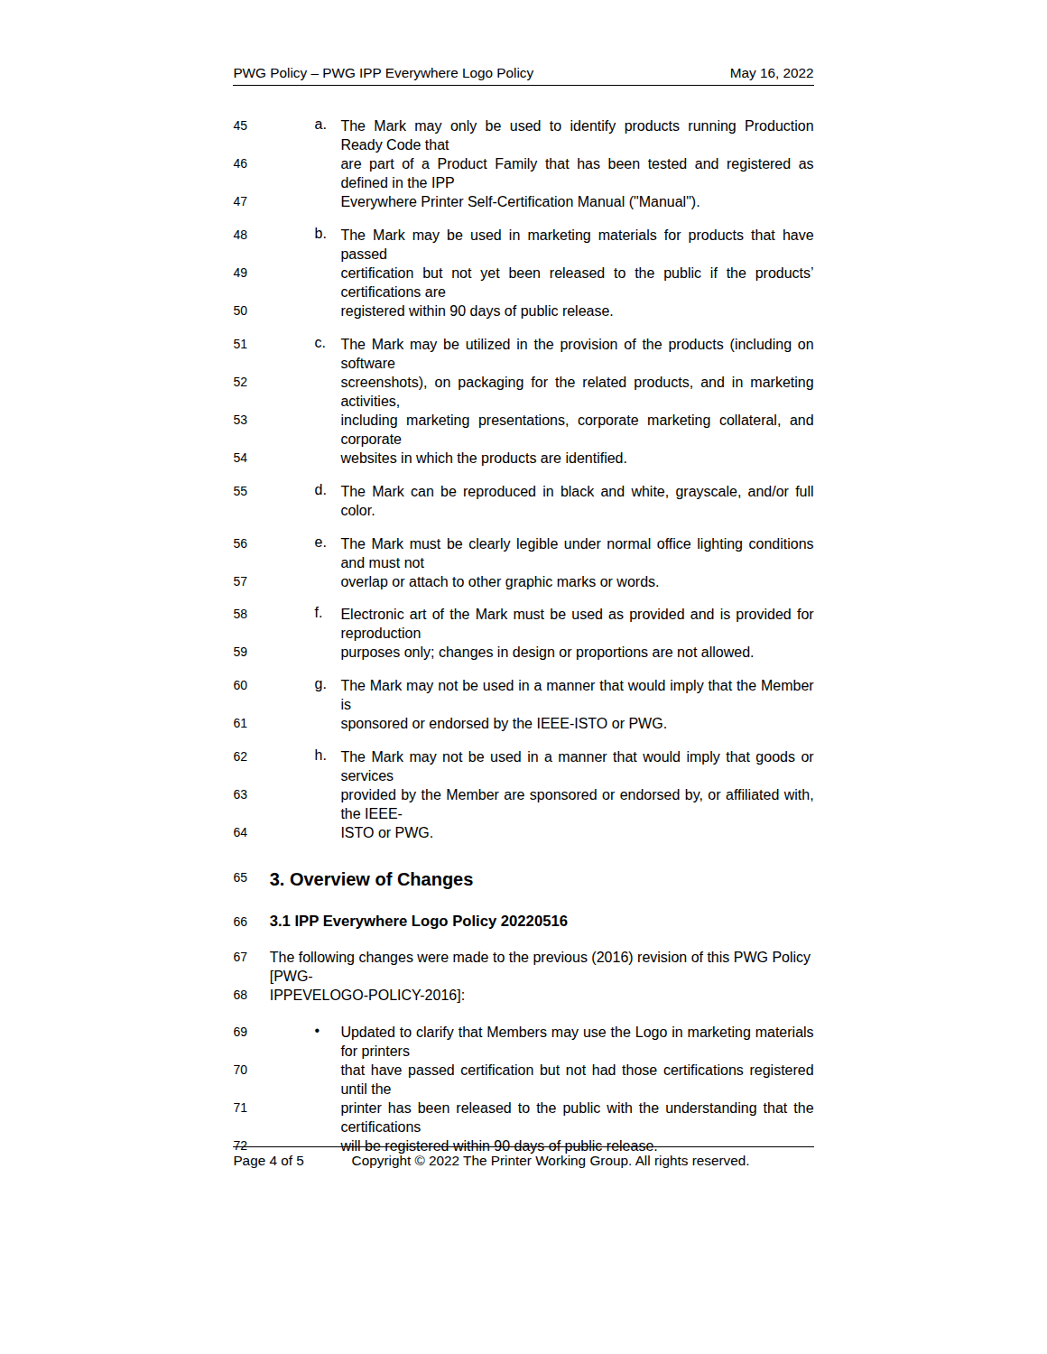PWG Policy – PWG IPP Everywhere Logo Policy
May 16, 2022
45
a.
The Mark may only be used to identify products running Production Ready Code that
46
are part of a Product Family that has been tested and registered as defined in the IPP
47
Everywhere Printer Self-Certification Manual ("Manual").
48
b.
The Mark may be used in marketing materials for products that have passed
49
certification but not yet been released to the public if the products’ certifications are
50
registered within 90 days of public release.
51
c.
The Mark may be utilized in the provision of the products (including on software
52
screenshots), on packaging for the related products, and in marketing activities,
53
including marketing presentations, corporate marketing collateral, and corporate
54
websites in which the products are identified.
55
d.
The Mark can be reproduced in black and white, grayscale, and/or full color.
56
e.
The Mark must be clearly legible under normal office lighting conditions and must not
57
overlap or attach to other graphic marks or words.
58
f.
Electronic art of the Mark must be used as provided and is provided for reproduction
59
purposes only; changes in design or proportions are not allowed.
60
g.
The Mark may not be used in a manner that would imply that the Member is
61
sponsored or endorsed by the IEEE-ISTO or PWG.
62
h.
The Mark may not be used in a manner that would imply that goods or services
63
provided by the Member are sponsored or endorsed by, or affiliated with, the IEEE-
64
ISTO or PWG.
65
3. Overview of Changes
66
3.1 IPP Everywhere Logo Policy 20220516
67
The following changes were made to the previous (2016) revision of this PWG Policy [PWG-
68
IPPEVELOGO-POLICY-2016]:
69
•
Updated to clarify that Members may use the Logo in marketing materials for printers
70
that have passed certification but not had those certifications registered until the
71
printer has been released to the public with the understanding that the certifications
72
will be registered within 90 days of public release.
Page 4 of 5
Copyright © 2022 The Printer Working Group. All rights reserved.